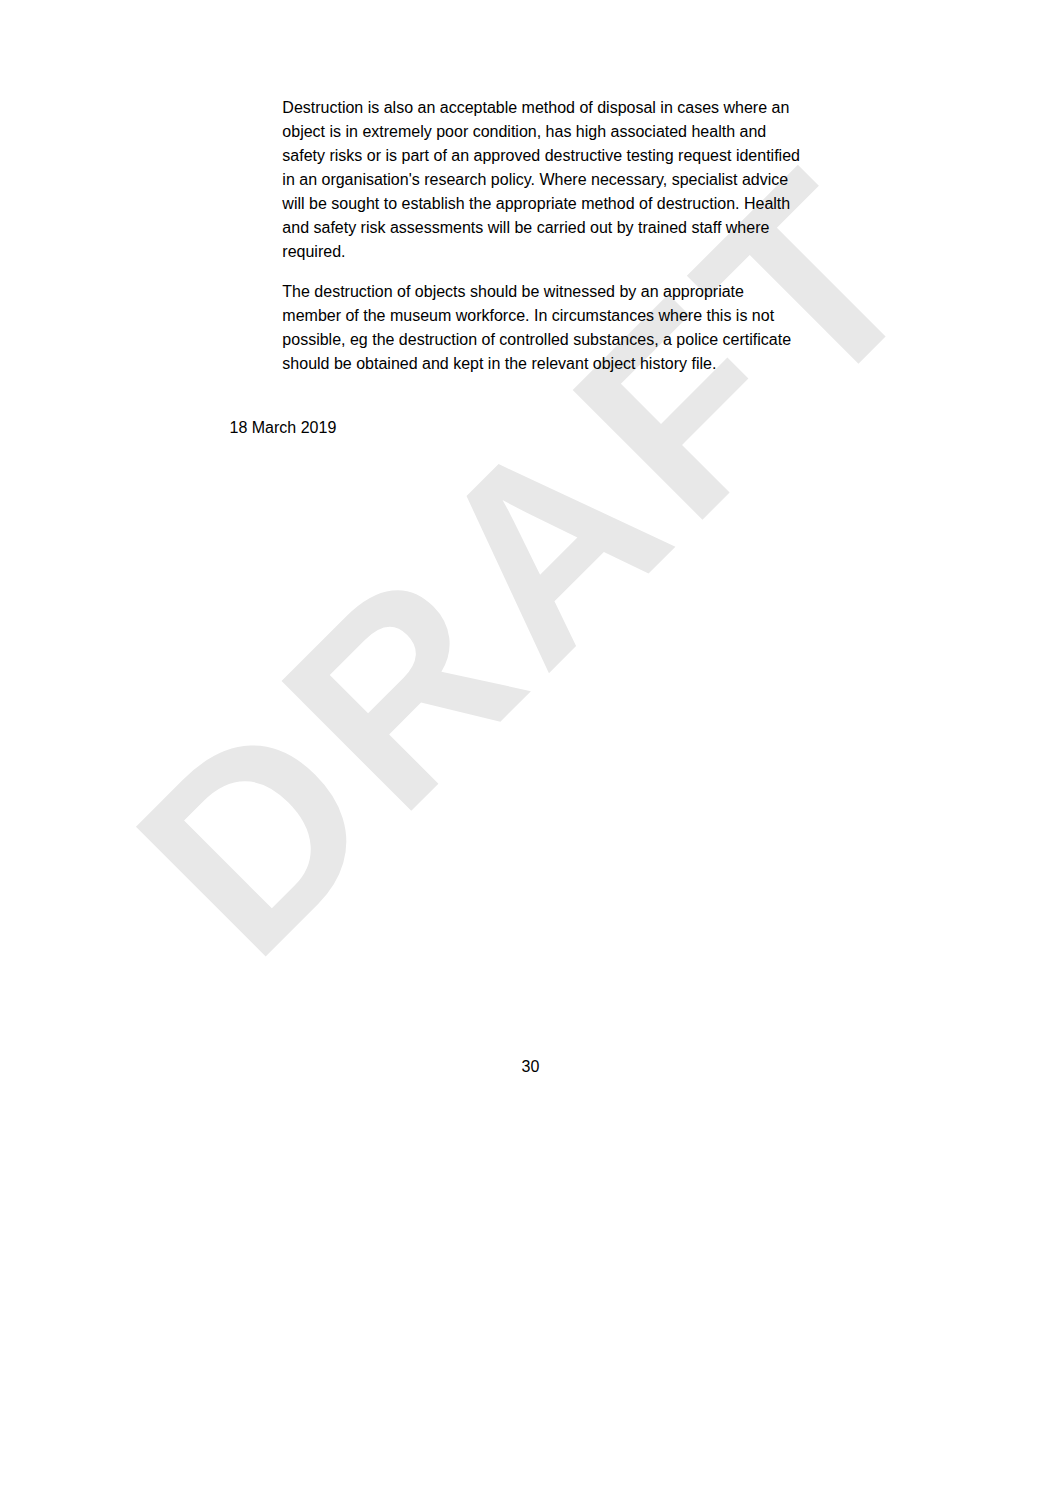DRAFT
Destruction is also an acceptable method of disposal in cases where an object is in extremely poor condition, has high associated health and safety risks or is part of an approved destructive testing request identified in an organisation's research policy. Where necessary, specialist advice will be sought to establish the appropriate method of destruction. Health and safety risk assessments will be carried out by trained staff where required.
The destruction of objects should be witnessed by an appropriate member of the museum workforce. In circumstances where this is not possible, eg the destruction of controlled substances, a police certificate should be obtained and kept in the relevant object history file.
18 March 2019
30